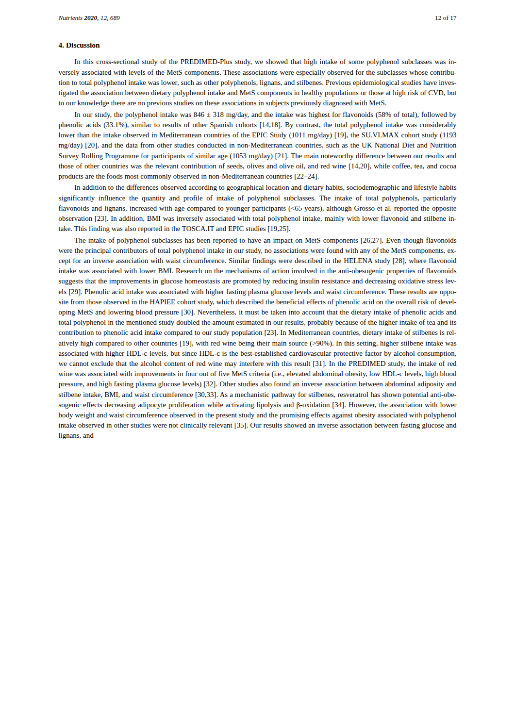Nutrients 2020, 12, 689 12 of 17
4. Discussion
In this cross-sectional study of the PREDIMED-Plus study, we showed that high intake of some polyphenol subclasses was inversely associated with levels of the MetS components. These associations were especially observed for the subclasses whose contribution to total polyphenol intake was lower, such as other polyphenols, lignans, and stilbenes. Previous epidemiological studies have investigated the association between dietary polyphenol intake and MetS components in healthy populations or those at high risk of CVD, but to our knowledge there are no previous studies on these associations in subjects previously diagnosed with MetS.
In our study, the polyphenol intake was 846 ± 318 mg/day, and the intake was highest for flavonoids (58% of total), followed by phenolic acids (33.1%), similar to results of other Spanish cohorts [14,18]. By contrast, the total polyphenol intake was considerably lower than the intake observed in Mediterranean countries of the EPIC Study (1011 mg/day) [19], the SU.VI.MAX cohort study (1193 mg/day) [20], and the data from other studies conducted in non-Mediterranean countries, such as the UK National Diet and Nutrition Survey Rolling Programme for participants of similar age (1053 mg/day) [21]. The main noteworthy difference between our results and those of other countries was the relevant contribution of seeds, olives and olive oil, and red wine [14,20], while coffee, tea, and cocoa products are the foods most commonly observed in non-Mediterranean countries [22–24].
In addition to the differences observed according to geographical location and dietary habits, sociodemographic and lifestyle habits significantly influence the quantity and profile of intake of polyphenol subclasses. The intake of total polyphenols, particularly flavonoids and lignans, increased with age compared to younger participants (<65 years), although Grosso et al. reported the opposite observation [23]. In addition, BMI was inversely associated with total polyphenol intake, mainly with lower flavonoid and stilbene intake. This finding was also reported in the TOSCA.IT and EPIC studies [19,25].
The intake of polyphenol subclasses has been reported to have an impact on MetS components [26,27]. Even though flavonoids were the principal contributors of total polyphenol intake in our study, no associations were found with any of the MetS components, except for an inverse association with waist circumference. Similar findings were described in the HELENA study [28], where flavonoid intake was associated with lower BMI. Research on the mechanisms of action involved in the anti-obesogenic properties of flavonoids suggests that the improvements in glucose homeostasis are promoted by reducing insulin resistance and decreasing oxidative stress levels [29]. Phenolic acid intake was associated with higher fasting plasma glucose levels and waist circumference. These results are opposite from those observed in the HAPIEE cohort study, which described the beneficial effects of phenolic acid on the overall risk of developing MetS and lowering blood pressure [30]. Nevertheless, it must be taken into account that the dietary intake of phenolic acids and total polyphenol in the mentioned study doubled the amount estimated in our results, probably because of the higher intake of tea and its contribution to phenolic acid intake compared to our study population [23]. In Mediterranean countries, dietary intake of stilbenes is relatively high compared to other countries [19], with red wine being their main source (>90%). In this setting, higher stilbene intake was associated with higher HDL-c levels, but since HDL-c is the best-established cardiovascular protective factor by alcohol consumption, we cannot exclude that the alcohol content of red wine may interfere with this result [31]. In the PREDIMED study, the intake of red wine was associated with improvements in four out of five MetS criteria (i.e., elevated abdominal obesity, low HDL-c levels, high blood pressure, and high fasting plasma glucose levels) [32]. Other studies also found an inverse association between abdominal adiposity and stilbene intake, BMI, and waist circumference [30,33]. As a mechanistic pathway for stilbenes, resveratrol has shown potential anti-obesogenic effects decreasing adipocyte proliferation while activating lipolysis and β-oxidation [34]. However, the association with lower body weight and waist circumference observed in the present study and the promising effects against obesity associated with polyphenol intake observed in other studies were not clinically relevant [35]. Our results showed an inverse association between fasting glucose and lignans, and